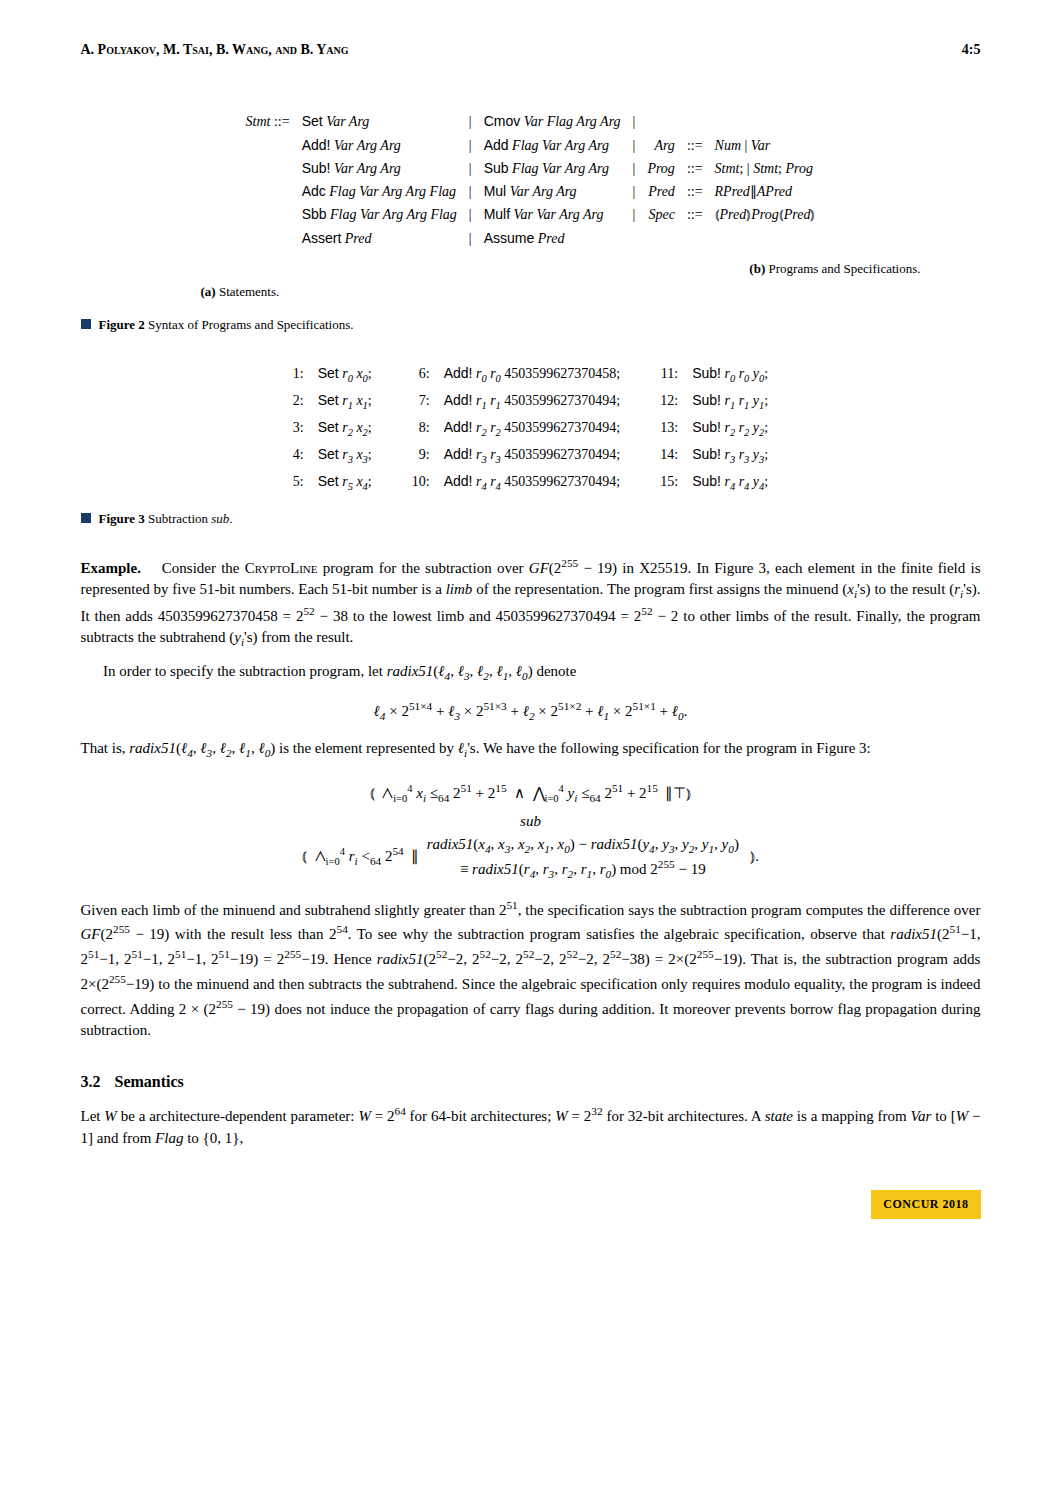A. Polyakov, M. Tsai, B. Wang, and B. Yang 4:5
| Stmt ::= | Set Var Arg | / | Cmov Var Flag Arg Arg | / | | | |
| | Add! Var Arg Arg | / | Add Flag Var Arg Arg | / | Arg | ::= | Num / Var |
| | Sub! Var Arg Arg | / | Sub Flag Var Arg Arg | / | Prog | ::= | Stmt ; / Stmt ; Prog |
| | Adc Flag Var Arg Arg Flag | / | Mul Var Arg Arg | / | Pred | ::= | RPred ∥ APred |
| | Sbb Flag Var Arg Arg Flag | / | Mulf Var Var Arg Arg | / | Spec | ::= | ⦅ Pred ⦆ Prog ⦅ Pred ⦆ |
| | Assert Pred | / | Assume Pred | | | | |
(b) Programs and Specifications.
(a) Statements.
Figure 2 Syntax of Programs and Specifications.
| 1: | Set r 0 x 0 ; | 6: | Add! r 0 r 0 4503599627370458; | 11: | Sub! r 0 r 0 y 0 ; |
| 2: | Set r 1 x 1 ; | 7: | Add! r 1 r 1 4503599627370494; | 12: | Sub! r 1 r 1 y 1 ; |
| 3: | Set r 2 x 2 ; | 8: | Add! r 2 r 2 4503599627370494; | 13: | Sub! r 2 r 2 y 2 ; |
| 4: | Set r 3 x 3 ; | 9: | Add! r 3 r 3 4503599627370494; | 14: | Sub! r 3 r 3 y 3 ; |
| 5: | Set r 5 x 4 ; | 10: | Add! r 4 r 4 4503599627370494; | 15: | Sub! r 4 r 4 y 4 ; |
Figure 3 Subtraction sub.
Example. Consider the Crypto Line program for the subtraction over GF(2255 − 19) in X25519. In Figure 3, each element in the finite field is represented by five 51-bit numbers. Each 51-bit number is a limb of the representation. The program first assigns the minuend (xi's) to the result (ri's). It then adds 4503599627370458 = 252 − 38 to the lowest limb and 4503599627370494 = 252 − 2 to other limbs of the result. Finally, the program subtracts the subtrahend (yi's) from the result.
In order to specify the subtraction program, let radix51(ℓ4, ℓ3, ℓ2, ℓ1, ℓ0) denote
ℓ4 × 251×4 + ℓ3 × 251×3 + ℓ2 × 251×2 + ℓ1 × 251×1 + ℓ0.
That is, radix51(ℓ4, ℓ3, ℓ2, ℓ1, ℓ0) is the element represented by ℓi's. We have the following specification for the program in Figure 3:
⦅ ⋀i=04 xi ≤64 251 + 215 ∧ ⋀i=04 yi ≤64 251 + 215 ∥⊤⦆
sub
⦅ ⋀i=04 ri <64 254 ∥ radix51(x4, x3, x2, x1, x0) − radix51(y4, y3, y2, y1, y0)
≡ radix51(r4, r3, r2, r1, r0) mod 2255 − 19 ⦆.
Given each limb of the minuend and subtrahend slightly greater than 251, the specification says the subtraction program computes the difference over GF(2255 − 19) with the result less than 254. To see why the subtraction program satisfies the algebraic specification, observe that radix51(251−1, 251−1, 251−1, 251−1, 251−19) = 2255−19. Hence radix51(252−2, 252−2, 252−2, 252−2, 252−38) = 2×(2255−19). That is, the subtraction program adds 2×(2255−19) to the minuend and then subtracts the subtrahend. Since the algebraic specification only requires modulo equality, the program is indeed correct. Adding 2 × (2255 − 19) does not induce the propagation of carry flags during addition. It moreover prevents borrow flag propagation during subtraction.
3.2 Semantics
Let W be a architecture-dependent parameter: W = 264 for 64-bit architectures; W = 232 for 32-bit architectures. A state is a mapping from Var to [W − 1] and from Flag to {0, 1},
CONCUR 2018